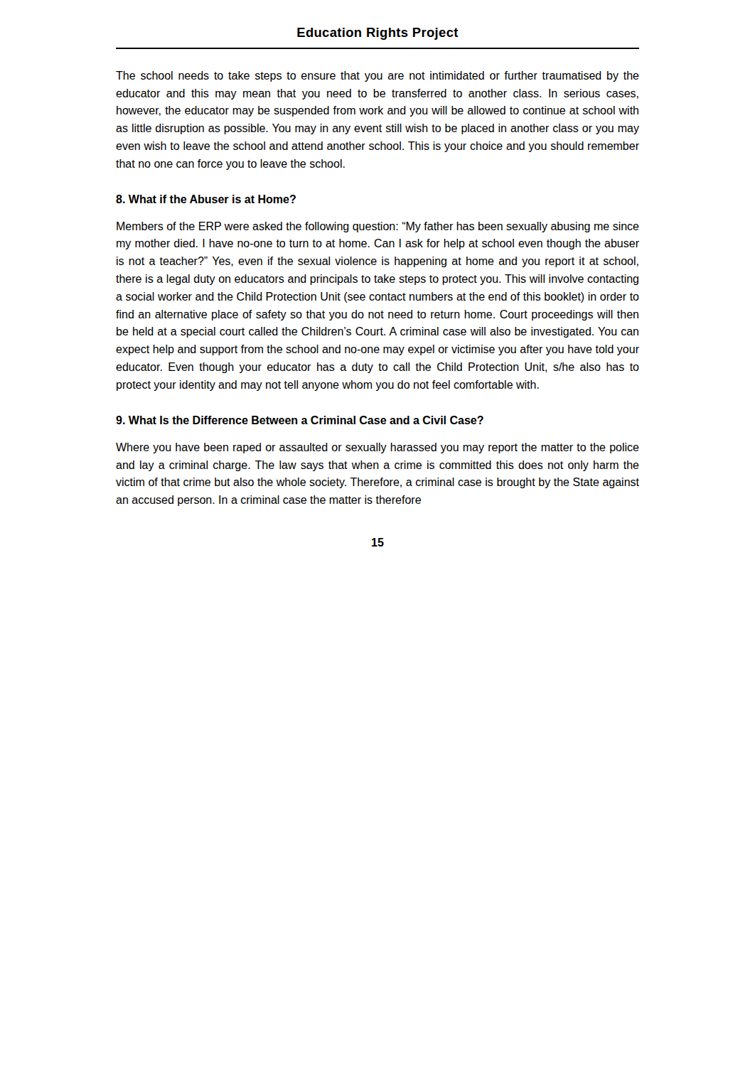Education Rights Project
The school needs to take steps to ensure that you are not intimidated or further traumatised by the educator and this may mean that you need to be transferred to another class. In serious cases, however, the educator may be suspended from work and you will be allowed to continue at school with as little disruption as possible. You may in any event still wish to be placed in another class or you may even wish to leave the school and attend another school. This is your choice and you should remember that no one can force you to leave the school.
8. What if the Abuser is at Home?
Members of the ERP were asked the following question: “My father has been sexually abusing me since my mother died. I have no-one to turn to at home. Can I ask for help at school even though the abuser is not a teacher?” Yes, even if the sexual violence is happening at home and you report it at school, there is a legal duty on educators and principals to take steps to protect you. This will involve contacting a social worker and the Child Protection Unit (see contact numbers at the end of this booklet) in order to find an alternative place of safety so that you do not need to return home. Court proceedings will then be held at a special court called the Children’s Court. A criminal case will also be investigated. You can expect help and support from the school and no-one may expel or victimise you after you have told your educator. Even though your educator has a duty to call the Child Protection Unit, s/he also has to protect your identity and may not tell anyone whom you do not feel comfortable with.
9. What Is the Difference Between a Criminal Case and a Civil Case?
Where you have been raped or assaulted or sexually harassed you may report the matter to the police and lay a criminal charge. The law says that when a crime is committed this does not only harm the victim of that crime but also the whole society. Therefore, a criminal case is brought by the State against an accused person. In a criminal case the matter is therefore
15